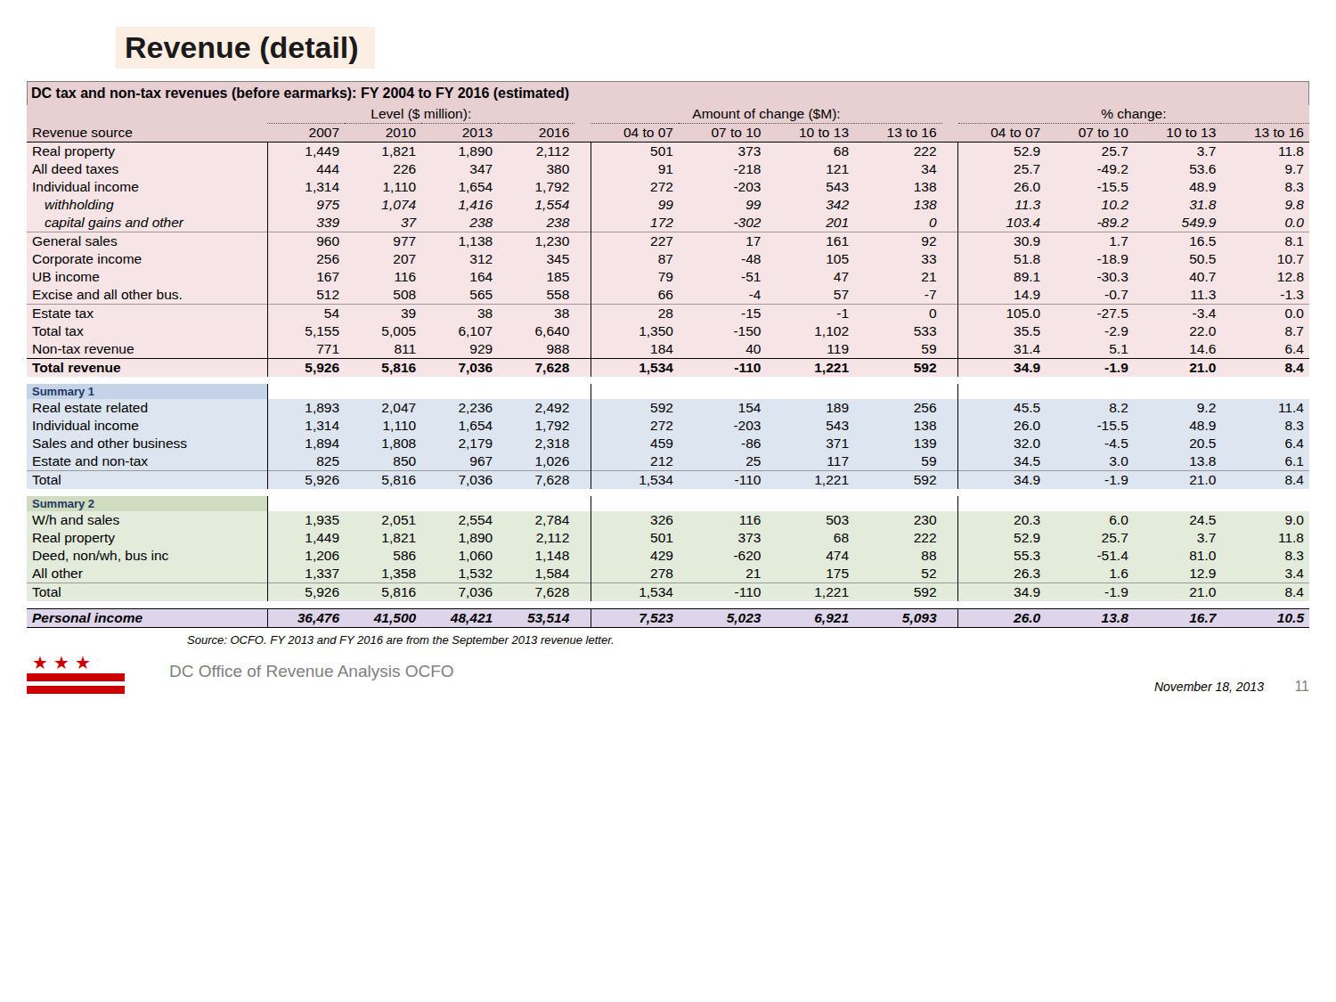Revenue (detail)
DC tax and non-tax revenues (before earmarks): FY 2004 to FY 2016 (estimated)
| | Level ($ million): | | Amount of change ($M): | | % change: |
| --- | --- | --- | --- | --- | --- |
| Revenue source | 2007 | 2010 | 2013 | 2016 | | 04 to 07 | 07 to 10 | 10 to 13 | 13 to 16 | | 04 to 07 | 07 to 10 | 10 to 13 | 13 to 16 |
| Real property | 1,449 | 1,821 | 1,890 | 2,112 | | 501 | 373 | 68 | 222 | | 52.9 | 25.7 | 3.7 | 11.8 |
| All deed taxes | 444 | 226 | 347 | 380 | | 91 | -218 | 121 | 34 | | 25.7 | -49.2 | 53.6 | 9.7 |
| Individual income | 1,314 | 1,110 | 1,654 | 1,792 | | 272 | -203 | 543 | 138 | | 26.0 | -15.5 | 48.9 | 8.3 |
| withholding | 975 | 1,074 | 1,416 | 1,554 | | 99 | 99 | 342 | 138 | | 11.3 | 10.2 | 31.8 | 9.8 |
| capital gains and other | 339 | 37 | 238 | 238 | | 172 | -302 | 201 | 0 | | 103.4 | -89.2 | 549.9 | 0.0 |
| General sales | 960 | 977 | 1,138 | 1,230 | | 227 | 17 | 161 | 92 | | 30.9 | 1.7 | 16.5 | 8.1 |
| Corporate income | 256 | 207 | 312 | 345 | | 87 | -48 | 105 | 33 | | 51.8 | -18.9 | 50.5 | 10.7 |
| UB income | 167 | 116 | 164 | 185 | | 79 | -51 | 47 | 21 | | 89.1 | -30.3 | 40.7 | 12.8 |
| Excise and all other bus. | 512 | 508 | 565 | 558 | | 66 | -4 | 57 | -7 | | 14.9 | -0.7 | 11.3 | -1.3 |
| Estate tax | 54 | 39 | 38 | 38 | | 28 | -15 | -1 | 0 | | 105.0 | -27.5 | -3.4 | 0.0 |
| Total tax | 5,155 | 5,005 | 6,107 | 6,640 | | 1,350 | -150 | 1,102 | 533 | | 35.5 | -2.9 | 22.0 | 8.7 |
| Non-tax revenue | 771 | 811 | 929 | 988 | | 184 | 40 | 119 | 59 | | 31.4 | 5.1 | 14.6 | 6.4 |
| Total revenue | 5,926 | 5,816 | 7,036 | 7,628 | | 1,534 | -110 | 1,221 | 592 | | 34.9 | -1.9 | 21.0 | 8.4 |
| Summary 1 | | | | | | | | | | | | | | |
| Real estate related | 1,893 | 2,047 | 2,236 | 2,492 | | 592 | 154 | 189 | 256 | | 45.5 | 8.2 | 9.2 | 11.4 |
| Individual income | 1,314 | 1,110 | 1,654 | 1,792 | | 272 | -203 | 543 | 138 | | 26.0 | -15.5 | 48.9 | 8.3 |
| Sales and other business | 1,894 | 1,808 | 2,179 | 2,318 | | 459 | -86 | 371 | 139 | | 32.0 | -4.5 | 20.5 | 6.4 |
| Estate and non-tax | 825 | 850 | 967 | 1,026 | | 212 | 25 | 117 | 59 | | 34.5 | 3.0 | 13.8 | 6.1 |
| Total | 5,926 | 5,816 | 7,036 | 7,628 | | 1,534 | -110 | 1,221 | 592 | | 34.9 | -1.9 | 21.0 | 8.4 |
| Summary 2 | | | | | | | | | | | | | | |
| W/h and sales | 1,935 | 2,051 | 2,554 | 2,784 | | 326 | 116 | 503 | 230 | | 20.3 | 6.0 | 24.5 | 9.0 |
| Real property | 1,449 | 1,821 | 1,890 | 2,112 | | 501 | 373 | 68 | 222 | | 52.9 | 25.7 | 3.7 | 11.8 |
| Deed, non/wh, bus inc | 1,206 | 586 | 1,060 | 1,148 | | 429 | -620 | 474 | 88 | | 55.3 | -51.4 | 81.0 | 8.3 |
| All other | 1,337 | 1,358 | 1,532 | 1,584 | | 278 | 21 | 175 | 52 | | 26.3 | 1.6 | 12.9 | 3.4 |
| Total | 5,926 | 5,816 | 7,036 | 7,628 | | 1,534 | -110 | 1,221 | 592 | | 34.9 | -1.9 | 21.0 | 8.4 |
| Personal income | 36,476 | 41,500 | 48,421 | 53,514 | | 7,523 | 5,023 | 6,921 | 5,093 | | 26.0 | 13.8 | 16.7 | 10.5 |
Source: OCFO. FY 2013 and FY 2016 are from the September 2013 revenue letter.
★★★
DC Office of Revenue Analysis OCFO
November 18, 2013 11